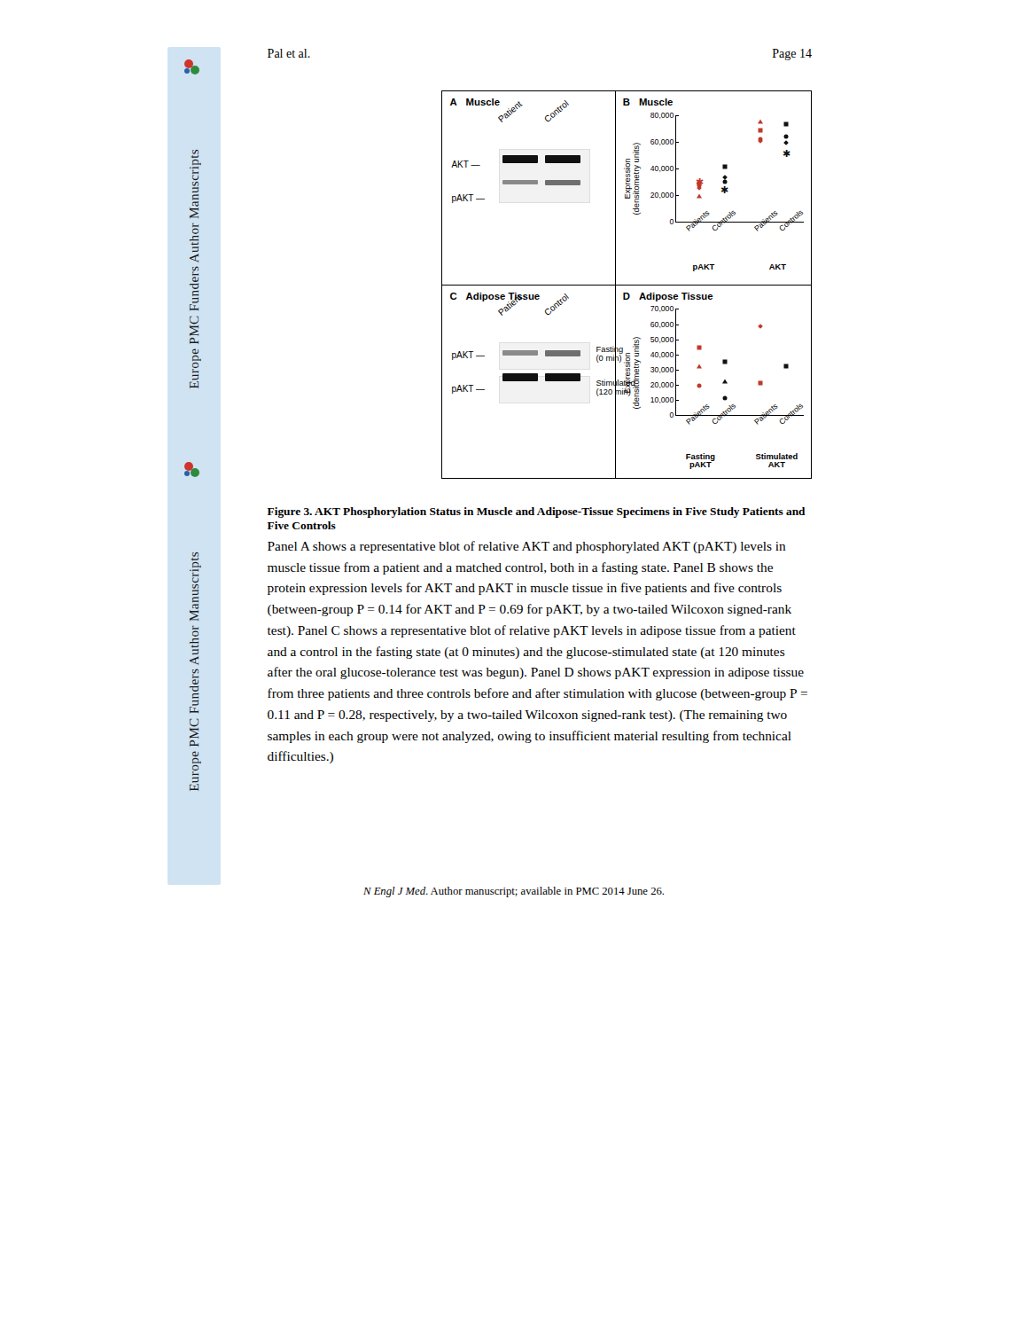Europe PMC Funders Author Manuscripts
Europe PMC Funders Author Manuscripts
Pal et al.
Page 14
AMuscle
Patient Control
AKT —
pAKT —
BMuscle
Expression
(densitometry units)
80,000
60,000
40,000
20,000
0
✱ ✱ ✱
Patients
Controls
Patients
Controls
pAKT
AKT
CAdipose Tissue
Patient Control
pAKT —
pAKT —
Fasting
(0 min)
Stimulated
(120 min)
DAdipose Tissue
Expression
(densitometry units)
70,000
60,000
50,000
40,000
30,000
20,000
10,000
0
Patients
Controls
Patients
Controls
Fasting
pAKT
Stimulated
AKT
Figure 3. AKT Phosphorylation Status in Muscle and Adipose-Tissue Specimens in Five Study Patients and Five Controls
Panel A shows a representative blot of relative AKT and phosphorylated AKT (pAKT) levels in muscle tissue from a patient and a matched control, both in a fasting state. Panel B shows the protein expression levels for AKT and pAKT in muscle tissue in five patients and five controls (between-group P = 0.14 for AKT and P = 0.69 for pAKT, by a two-tailed Wilcoxon signed-rank test). Panel C shows a representative blot of relative pAKT levels in adipose tissue from a patient and a control in the fasting state (at 0 minutes) and the glucose-stimulated state (at 120 minutes after the oral glucose-tolerance test was begun). Panel D shows pAKT expression in adipose tissue from three patients and three controls before and after stimulation with glucose (between-group P = 0.11 and P = 0.28, respectively, by a two-tailed Wilcoxon signed-rank test). (The remaining two samples in each group were not analyzed, owing to insufficient material resulting from technical difficulties.)
N Engl J Med. Author manuscript; available in PMC 2014 June 26.